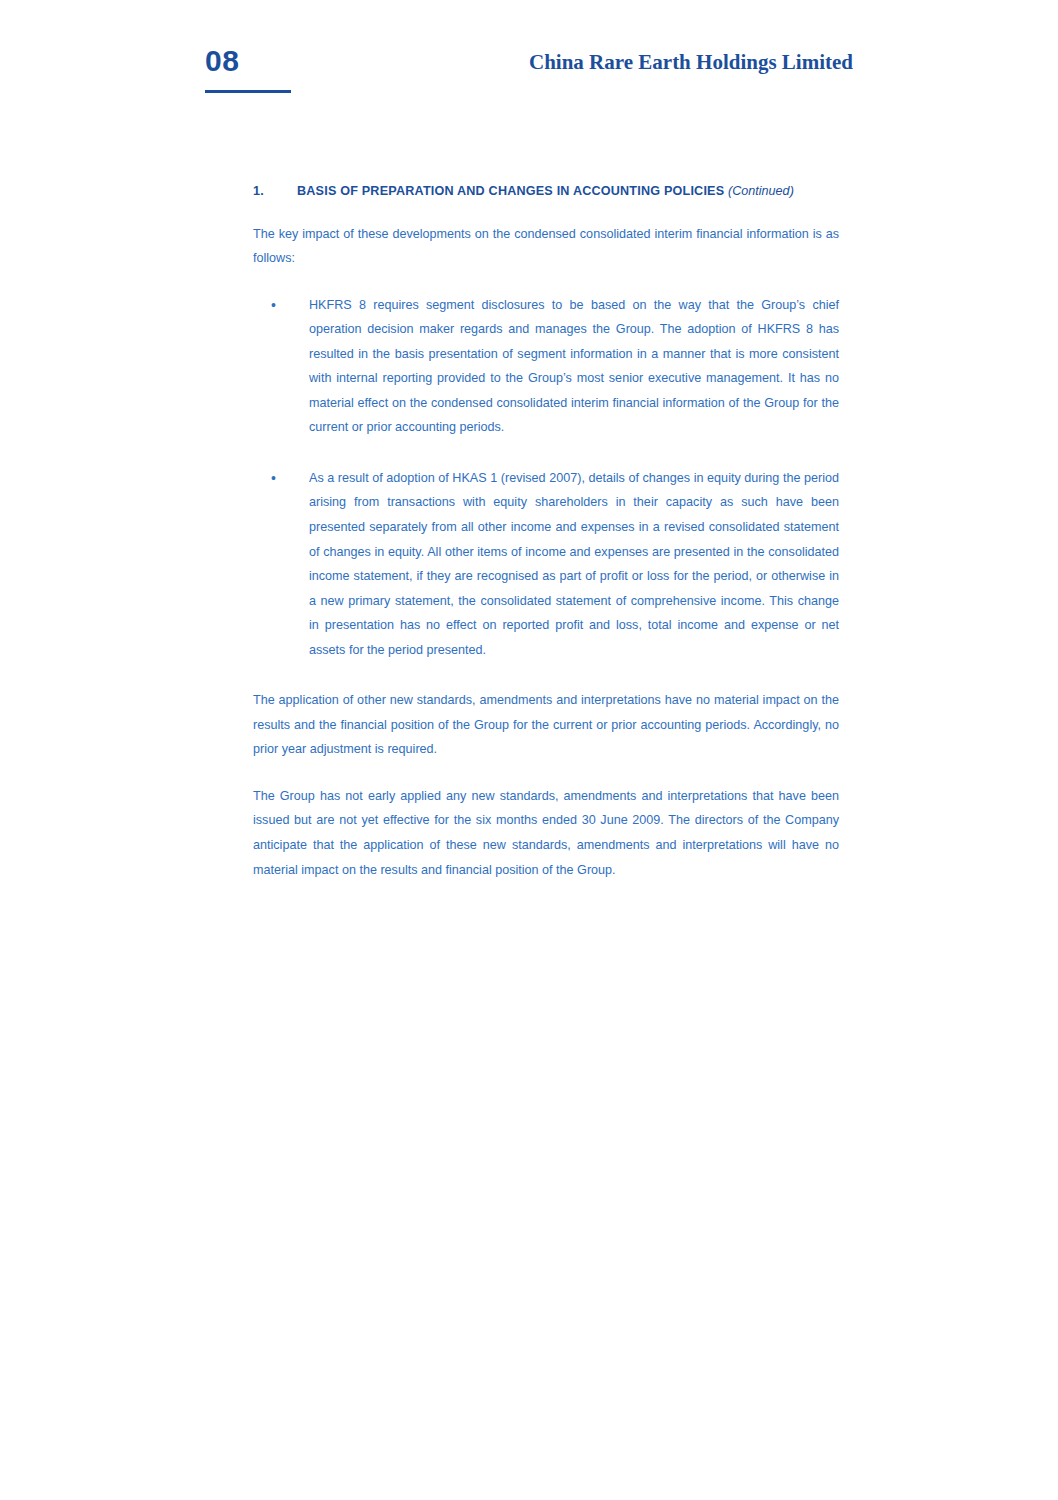08
China Rare Earth Holdings Limited
1. Basis of Preparation and Changes in Accounting Policies (Continued)
The key impact of these developments on the condensed consolidated interim financial information is as follows:
HKFRS 8 requires segment disclosures to be based on the way that the Group’s chief operation decision maker regards and manages the Group. The adoption of HKFRS 8 has resulted in the basis presentation of segment information in a manner that is more consistent with internal reporting provided to the Group’s most senior executive management. It has no material effect on the condensed consolidated interim financial information of the Group for the current or prior accounting periods.
As a result of adoption of HKAS 1 (revised 2007), details of changes in equity during the period arising from transactions with equity shareholders in their capacity as such have been presented separately from all other income and expenses in a revised consolidated statement of changes in equity. All other items of income and expenses are presented in the consolidated income statement, if they are recognised as part of profit or loss for the period, or otherwise in a new primary statement, the consolidated statement of comprehensive income. This change in presentation has no effect on reported profit and loss, total income and expense or net assets for the period presented.
The application of other new standards, amendments and interpretations have no material impact on the results and the financial position of the Group for the current or prior accounting periods. Accordingly, no prior year adjustment is required.
The Group has not early applied any new standards, amendments and interpretations that have been issued but are not yet effective for the six months ended 30 June 2009. The directors of the Company anticipate that the application of these new standards, amendments and interpretations will have no material impact on the results and financial position of the Group.